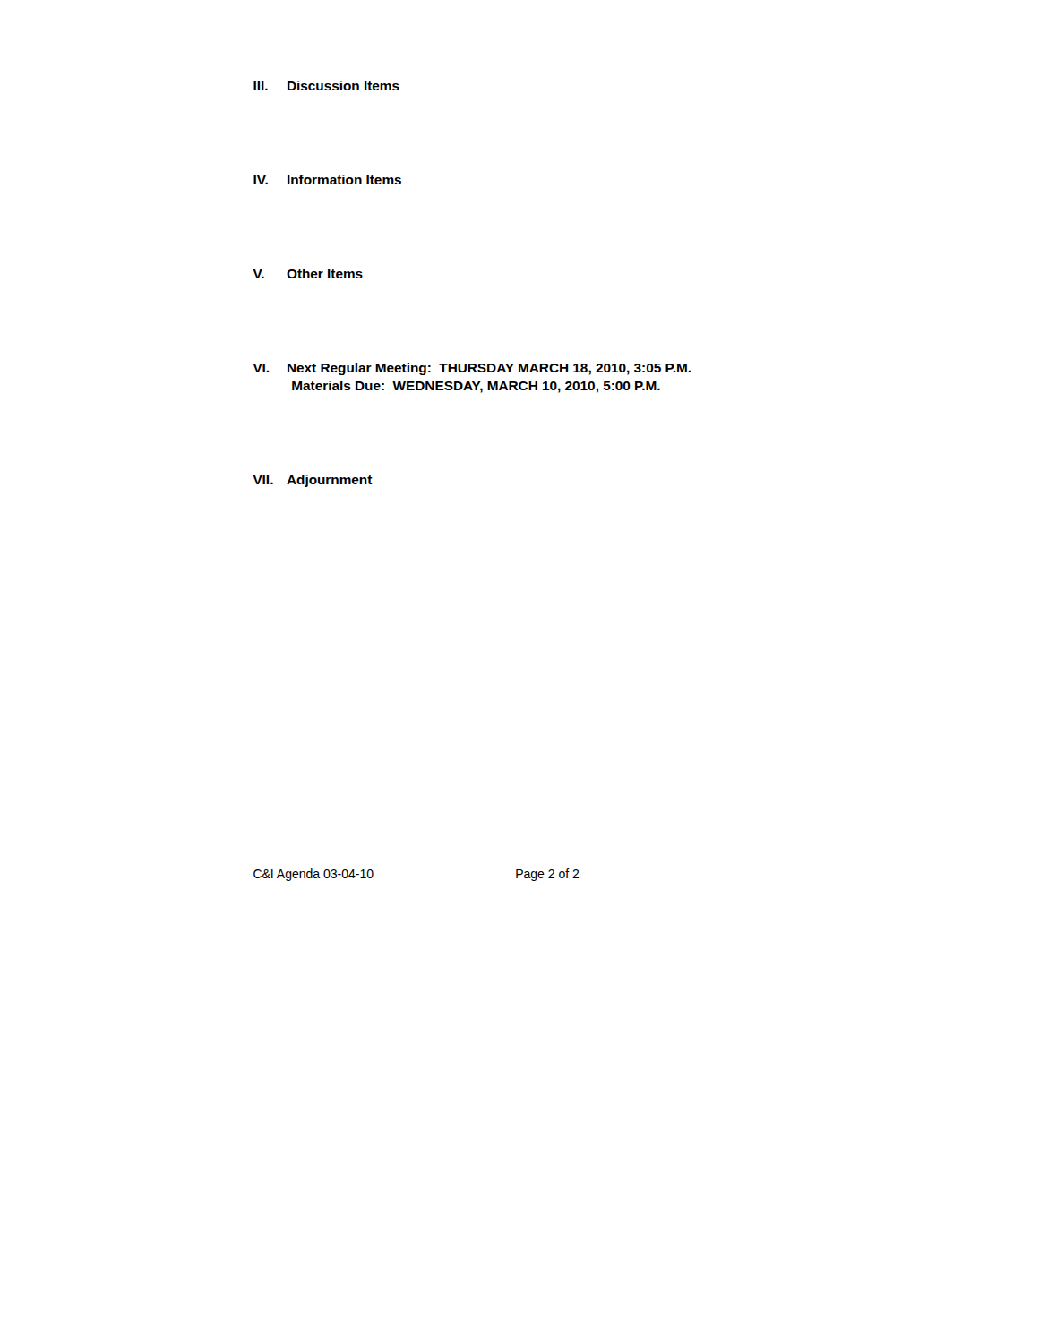III. Discussion Items
IV. Information Items
V. Other Items
VI. Next Regular Meeting: THURSDAY MARCH 18, 2010, 3:05 P.M. Materials Due: WEDNESDAY, MARCH 10, 2010, 5:00 P.M.
VII. Adjournment
C&I Agenda 03-04-10
Page 2 of 2